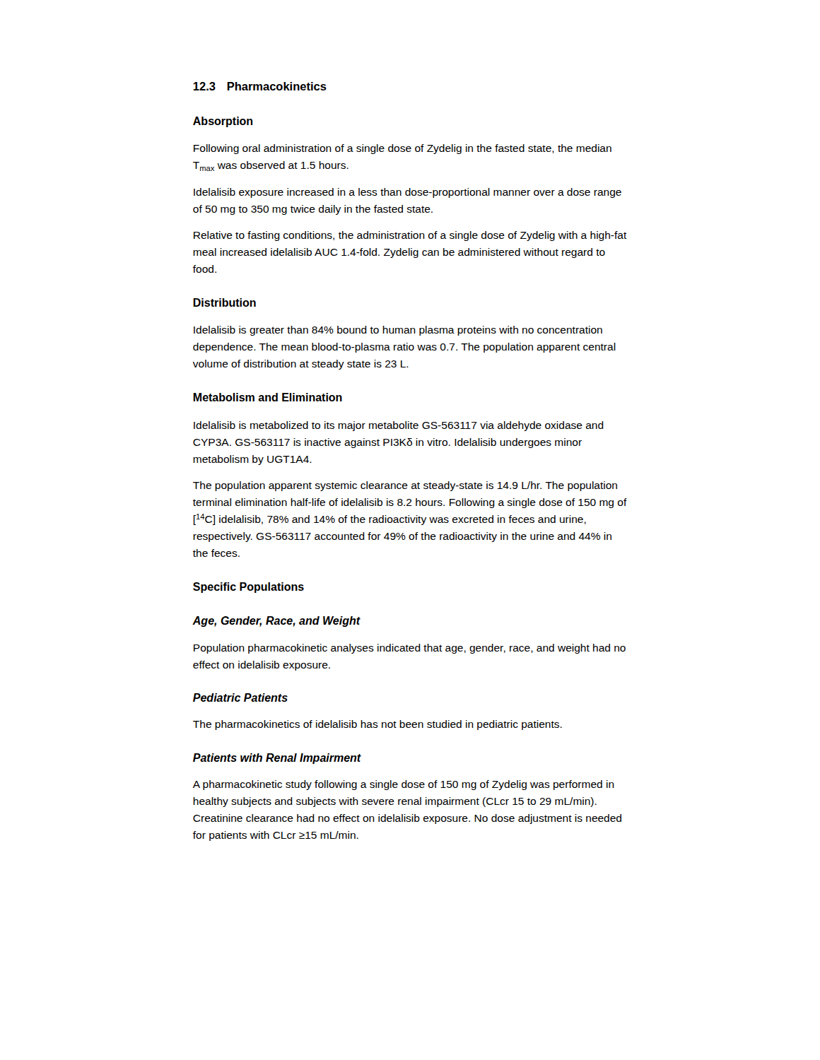12.3 Pharmacokinetics
Absorption
Following oral administration of a single dose of Zydelig in the fasted state, the median Tmax was observed at 1.5 hours.
Idelalisib exposure increased in a less than dose-proportional manner over a dose range of 50 mg to 350 mg twice daily in the fasted state.
Relative to fasting conditions, the administration of a single dose of Zydelig with a high-fat meal increased idelalisib AUC 1.4-fold. Zydelig can be administered without regard to food.
Distribution
Idelalisib is greater than 84% bound to human plasma proteins with no concentration dependence. The mean blood-to-plasma ratio was 0.7. The population apparent central volume of distribution at steady state is 23 L.
Metabolism and Elimination
Idelalisib is metabolized to its major metabolite GS-563117 via aldehyde oxidase and CYP3A. GS-563117 is inactive against PI3Kδ in vitro. Idelalisib undergoes minor metabolism by UGT1A4.
The population apparent systemic clearance at steady-state is 14.9 L/hr. The population terminal elimination half-life of idelalisib is 8.2 hours. Following a single dose of 150 mg of [14C] idelalisib, 78% and 14% of the radioactivity was excreted in feces and urine, respectively. GS-563117 accounted for 49% of the radioactivity in the urine and 44% in the feces.
Specific Populations
Age, Gender, Race, and Weight
Population pharmacokinetic analyses indicated that age, gender, race, and weight had no effect on idelalisib exposure.
Pediatric Patients
The pharmacokinetics of idelalisib has not been studied in pediatric patients.
Patients with Renal Impairment
A pharmacokinetic study following a single dose of 150 mg of Zydelig was performed in healthy subjects and subjects with severe renal impairment (CLcr 15 to 29 mL/min). Creatinine clearance had no effect on idelalisib exposure. No dose adjustment is needed for patients with CLcr ≥15 mL/min.